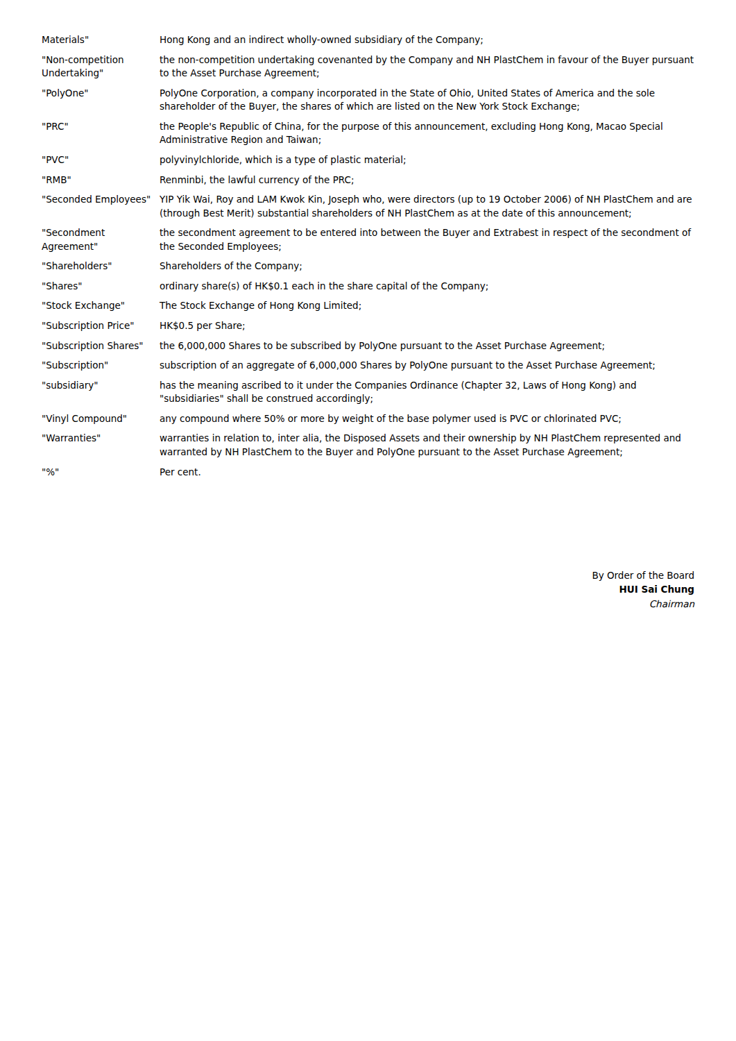| Materials" | Hong Kong and an indirect wholly-owned subsidiary of the Company; |
| "Non-competition Undertaking" | the non-competition undertaking covenanted by the Company and NH PlastChem in favour of the Buyer pursuant to the Asset Purchase Agreement; |
| "PolyOne" | PolyOne Corporation, a company incorporated in the State of Ohio, United States of America and the sole shareholder of the Buyer, the shares of which are listed on the New York Stock Exchange; |
| "PRC" | the People's Republic of China, for the purpose of this announcement, excluding Hong Kong, Macao Special Administrative Region and Taiwan; |
| "PVC" | polyvinylchloride, which is a type of plastic material; |
| "RMB" | Renminbi, the lawful currency of the PRC; |
| "Seconded Employees" | YIP Yik Wai, Roy and LAM Kwok Kin, Joseph who, were directors (up to 19 October 2006) of NH PlastChem and are (through Best Merit) substantial shareholders of NH PlastChem as at the date of this announcement; |
| "Secondment Agreement" | the secondment agreement to be entered into between the Buyer and Extrabest in respect of the secondment of the Seconded Employees; |
| "Shareholders" | Shareholders of the Company; |
| "Shares" | ordinary share(s) of HK$0.1 each in the share capital of the Company; |
| "Stock Exchange" | The Stock Exchange of Hong Kong Limited; |
| "Subscription Price" | HK$0.5 per Share; |
| "Subscription Shares" | the 6,000,000 Shares to be subscribed by PolyOne pursuant to the Asset Purchase Agreement; |
| "Subscription" | subscription of an aggregate of 6,000,000 Shares by PolyOne pursuant to the Asset Purchase Agreement; |
| "subsidiary" | has the meaning ascribed to it under the Companies Ordinance (Chapter 32, Laws of Hong Kong) and "subsidiaries" shall be construed accordingly; |
| "Vinyl Compound" | any compound where 50% or more by weight of the base polymer used is PVC or chlorinated PVC; |
| "Warranties" | warranties in relation to, inter alia, the Disposed Assets and their ownership by NH PlastChem represented and warranted by NH PlastChem to the Buyer and PolyOne pursuant to the Asset Purchase Agreement; |
| "%" | Per cent. |
By Order of the Board
HUI Sai Chung
Chairman